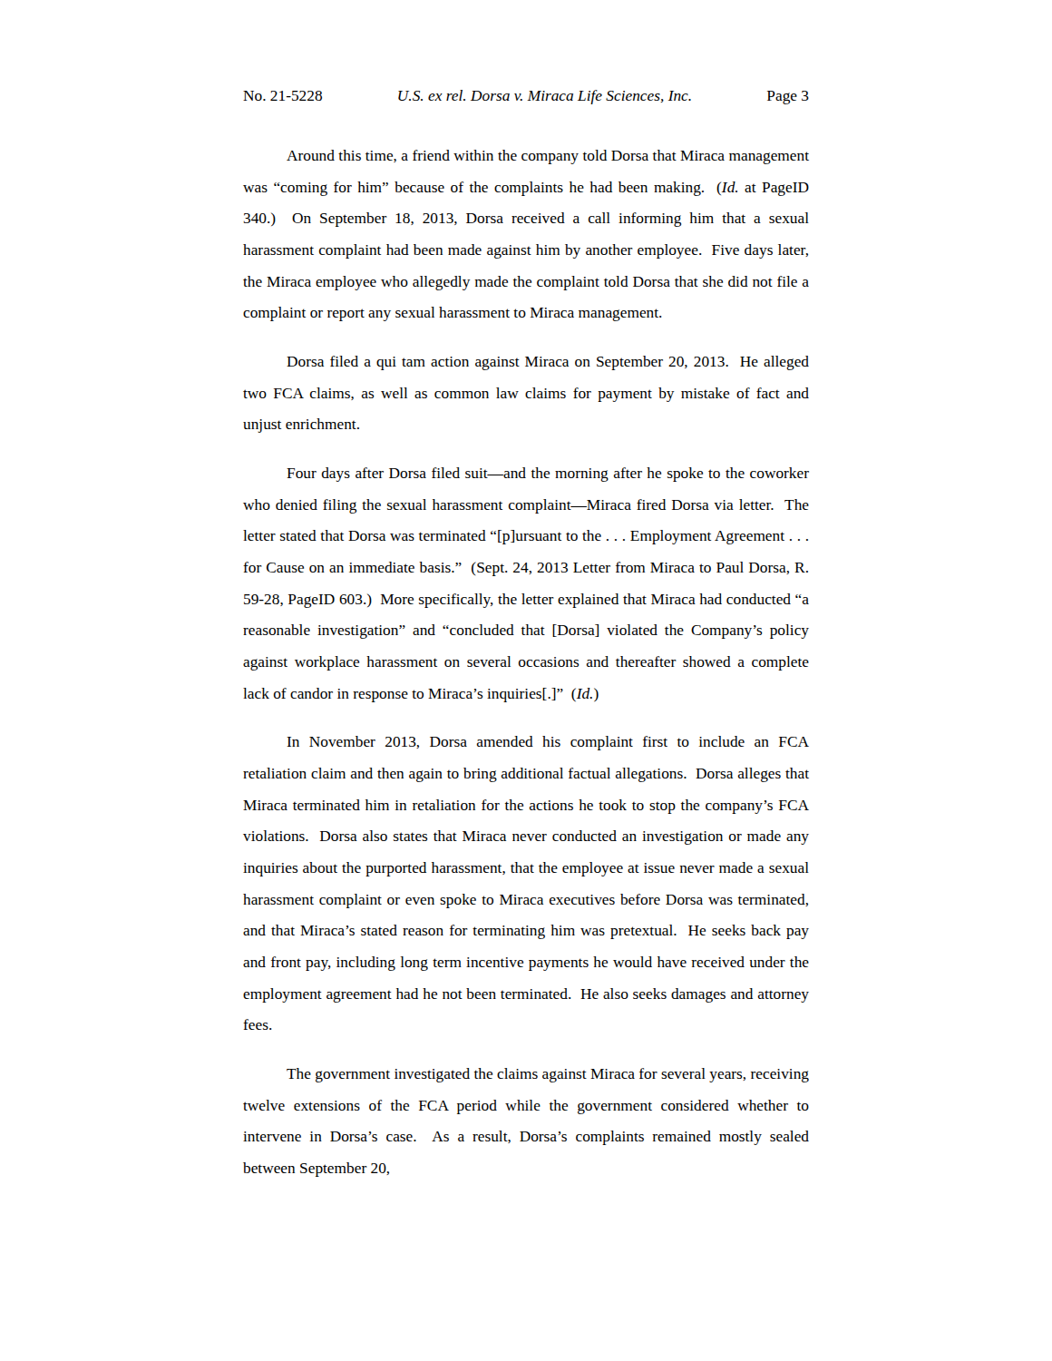No. 21-5228 U.S. ex rel. Dorsa v. Miraca Life Sciences, Inc. Page 3
Around this time, a friend within the company told Dorsa that Miraca management was “coming for him” because of the complaints he had been making. (Id. at PageID 340.) On September 18, 2013, Dorsa received a call informing him that a sexual harassment complaint had been made against him by another employee. Five days later, the Miraca employee who allegedly made the complaint told Dorsa that she did not file a complaint or report any sexual harassment to Miraca management.
Dorsa filed a qui tam action against Miraca on September 20, 2013. He alleged two FCA claims, as well as common law claims for payment by mistake of fact and unjust enrichment.
Four days after Dorsa filed suit—and the morning after he spoke to the coworker who denied filing the sexual harassment complaint—Miraca fired Dorsa via letter. The letter stated that Dorsa was terminated “[p]ursuant to the . . . Employment Agreement . . . for Cause on an immediate basis.” (Sept. 24, 2013 Letter from Miraca to Paul Dorsa, R. 59-28, PageID 603.) More specifically, the letter explained that Miraca had conducted “a reasonable investigation” and “concluded that [Dorsa] violated the Company’s policy against workplace harassment on several occasions and thereafter showed a complete lack of candor in response to Miraca’s inquiries[.]” (Id.)
In November 2013, Dorsa amended his complaint first to include an FCA retaliation claim and then again to bring additional factual allegations. Dorsa alleges that Miraca terminated him in retaliation for the actions he took to stop the company’s FCA violations. Dorsa also states that Miraca never conducted an investigation or made any inquiries about the purported harassment, that the employee at issue never made a sexual harassment complaint or even spoke to Miraca executives before Dorsa was terminated, and that Miraca’s stated reason for terminating him was pretextual. He seeks back pay and front pay, including long term incentive payments he would have received under the employment agreement had he not been terminated. He also seeks damages and attorney fees.
The government investigated the claims against Miraca for several years, receiving twelve extensions of the FCA period while the government considered whether to intervene in Dorsa’s case. As a result, Dorsa’s complaints remained mostly sealed between September 20,